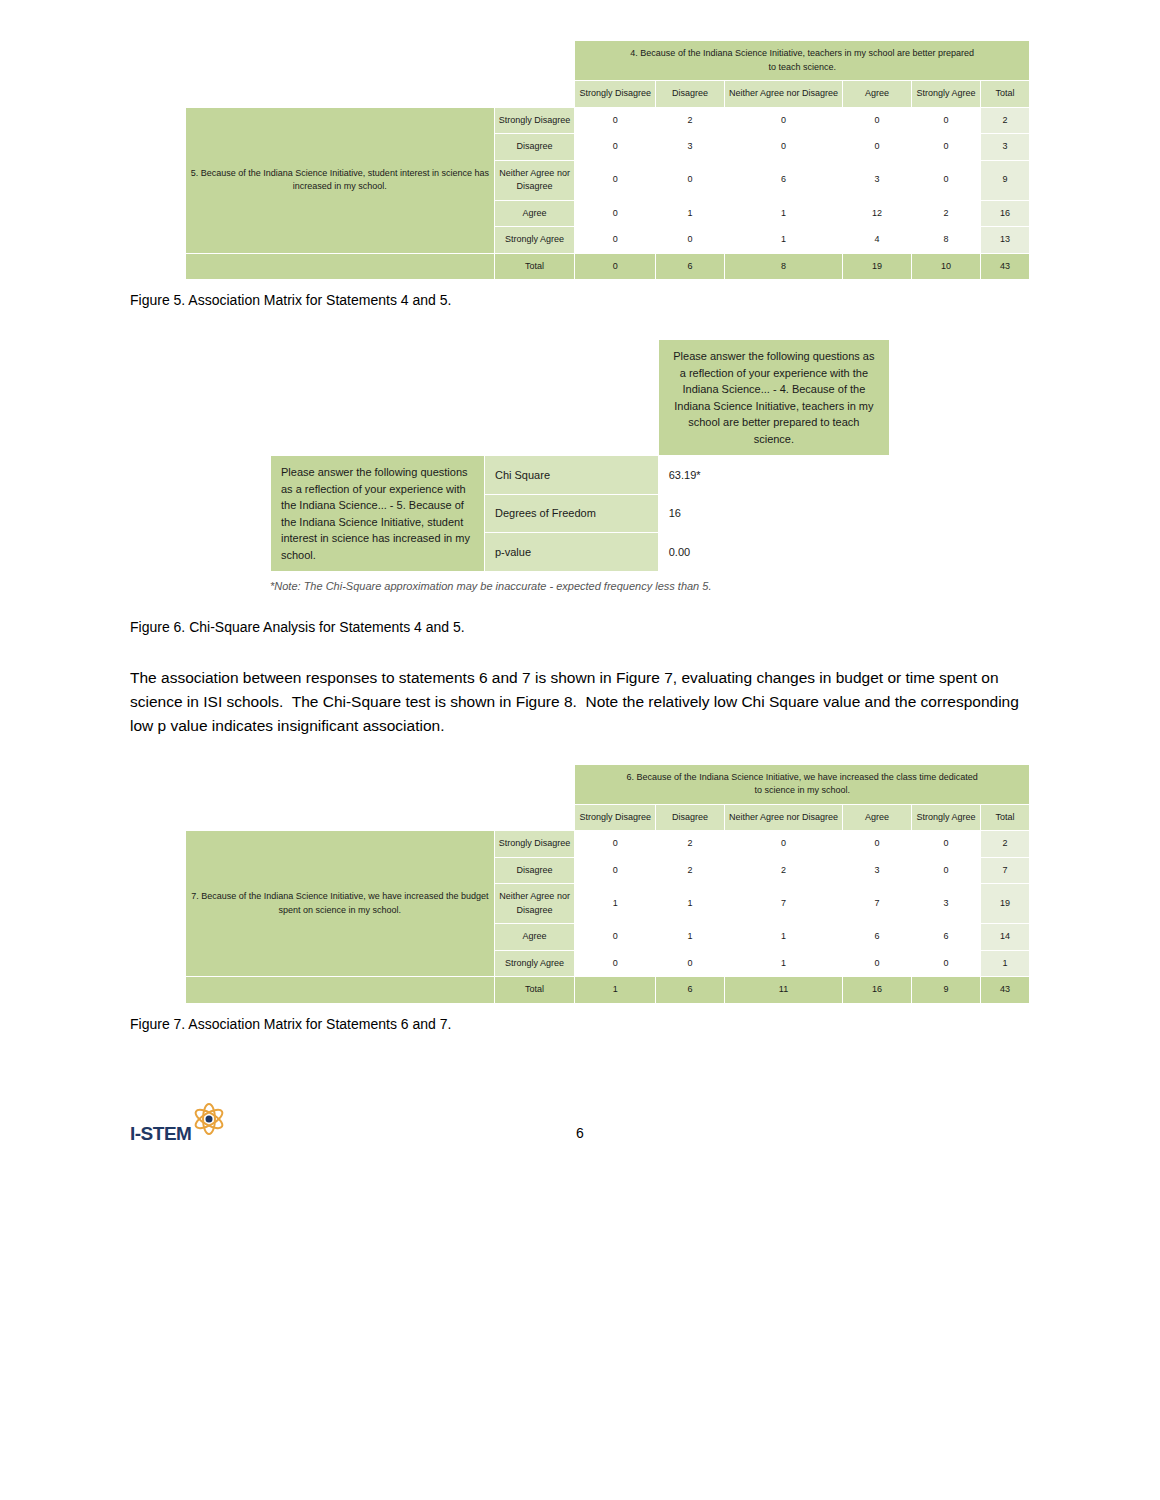| | | 4. Because of the Indiana Science Initiative, teachers in my school are better prepared to teach science. |
| Strongly Disagree | Disagree | Neither Agree nor Disagree | Agree | Strongly Agree | Total |
| 5. Because of the Indiana Science Initiative, student interest in science has increased in my school. | Strongly Disagree | 0 | 2 | 0 | 0 | 0 | 2 |
| Disagree | 0 | 3 | 0 | 0 | 0 | 3 |
| Neither Agree nor Disagree | 0 | 0 | 6 | 3 | 0 | 9 |
| Agree | 0 | 1 | 1 | 12 | 2 | 16 |
| Strongly Agree | 0 | 0 | 1 | 4 | 8 | 13 |
| | Total | 0 | 6 | 8 | 19 | 10 | 43 |
Figure 5. Association Matrix for Statements 4 and 5.
| | | Please answer the following questions as a reflection of your experience with the Indiana Science... - 4. Because of the Indiana Science Initiative, teachers in my school are better prepared to teach science. |
| Please answer the following questions as a reflection of your experience with the Indiana Science... - 5. Because of the Indiana Science Initiative, student interest in science has increased in my school. | Chi Square | 63.19* |
| Degrees of Freedom | 16 |
| p-value | 0.00 |
*Note: The Chi-Square approximation may be inaccurate - expected frequency less than 5.
Figure 6. Chi-Square Analysis for Statements 4 and 5.
The association between responses to statements 6 and 7 is shown in Figure 7, evaluating changes in budget or time spent on science in ISI schools. The Chi-Square test is shown in Figure 8. Note the relatively low Chi Square value and the corresponding low p value indicates insignificant association.
| | | 6. Because of the Indiana Science Initiative, we have increased the class time dedicated to science in my school. |
| Strongly Disagree | Disagree | Neither Agree nor Disagree | Agree | Strongly Agree | Total |
| 7. Because of the Indiana Science Initiative, we have increased the budget spent on science in my school. | Strongly Disagree | 0 | 2 | 0 | 0 | 0 | 2 |
| Disagree | 0 | 2 | 2 | 3 | 0 | 7 |
| Neither Agree nor Disagree | 1 | 1 | 7 | 7 | 3 | 19 |
| Agree | 0 | 1 | 1 | 6 | 6 | 14 |
| Strongly Agree | 0 | 0 | 1 | 0 | 0 | 1 |
| | Total | 1 | 6 | 11 | 16 | 9 | 43 |
Figure 7. Association Matrix for Statements 6 and 7.
I-STEM
6